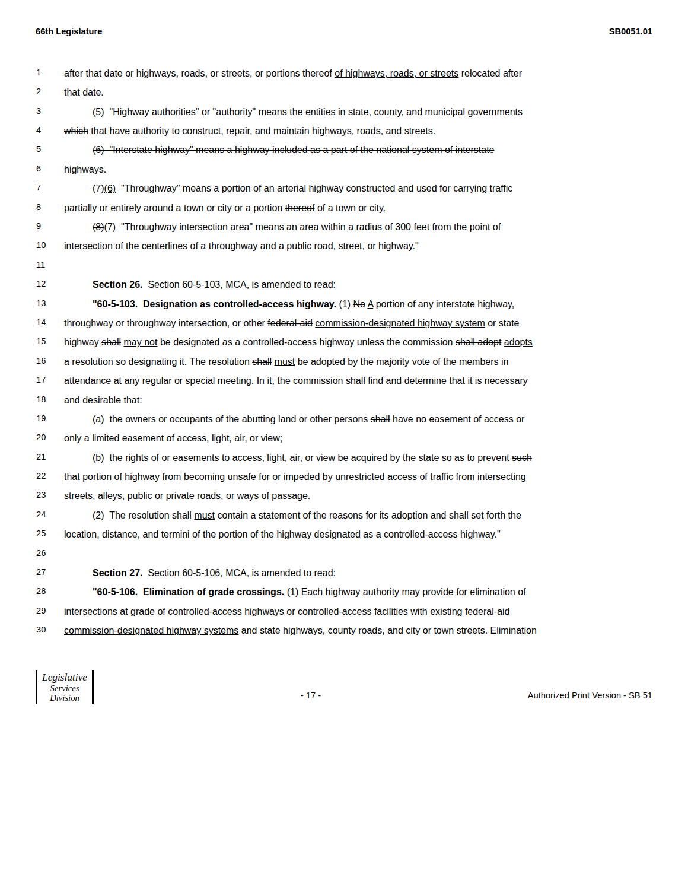66th Legislature
SB0051.01
| 1 | after that date or highways, roads, or streets , or portions thereof of highways, roads, or streets relocated after |
| 2 | that date. |
| 3 | (5) "Highway authorities" or "authority" means the entities in state, county, and municipal governments |
| 4 | which that have authority to construct, repair, and maintain highways, roads, and streets. |
| 5 | (6) "Interstate highway" means a highway included as a part of the national system of interstate |
| 6 | highways. |
| 7 | (7) (6) "Throughway" means a portion of an arterial highway constructed and used for carrying traffic |
| 8 | partially or entirely around a town or city or a portion thereof of a town or city . |
| 9 | (8) (7) "Throughway intersection area" means an area within a radius of 300 feet from the point of |
| 10 | intersection of the centerlines of a throughway and a public road, street, or highway." |
| 11 | |
| 12 | Section 26. Section 60-5-103, MCA, is amended to read: |
| 13 | "60-5-103. Designation as controlled-access highway. (1) No A portion of any interstate highway, |
| 14 | throughway or throughway intersection, or other federal-aid commission-designated highway system or state |
| 15 | highway shall may not be designated as a controlled-access highway unless the commission shall adopt adopts |
| 16 | a resolution so designating it. The resolution shall must be adopted by the majority vote of the members in |
| 17 | attendance at any regular or special meeting. In it, the commission shall find and determine that it is necessary |
| 18 | and desirable that: |
| 19 | (a) the owners or occupants of the abutting land or other persons shall have no easement of access or |
| 20 | only a limited easement of access, light, air, or view; |
| 21 | (b) the rights of or easements to access, light, air, or view be acquired by the state so as to prevent such |
| 22 | that portion of highway from becoming unsafe for or impeded by unrestricted access of traffic from intersecting |
| 23 | streets, alleys, public or private roads, or ways of passage. |
| 24 | (2) The resolution shall must contain a statement of the reasons for its adoption and shall set forth the |
| 25 | location, distance, and termini of the portion of the highway designated as a controlled-access highway." |
| 26 | |
| 27 | Section 27. Section 60-5-106, MCA, is amended to read: |
| 28 | "60-5-106. Elimination of grade crossings. (1) Each highway authority may provide for elimination of |
| 29 | intersections at grade of controlled-access highways or controlled-access facilities with existing federal-aid |
| 30 | commission-designated highway systems and state highways, county roads, and city or town streets. Elimination |
Legislative
Services
Division
- 17 -
Authorized Print Version - SB 51